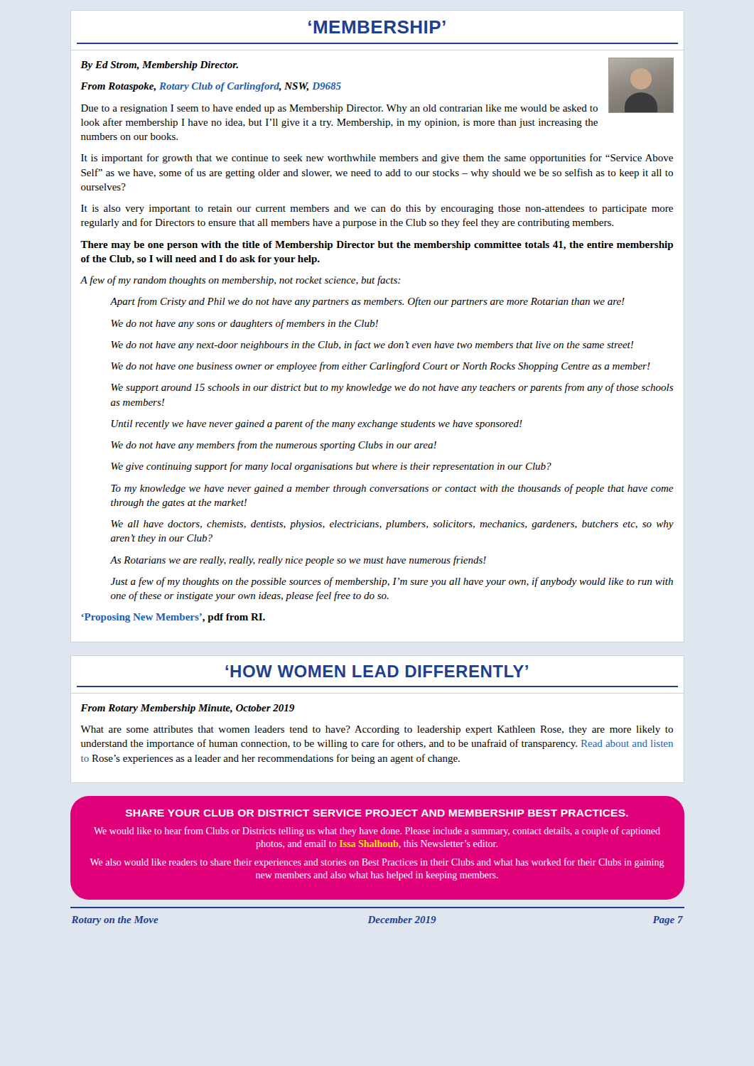‘MEMBERSHIP’
By Ed Strom, Membership Director.
From Rotaspoke, Rotary Club of Carlingford, NSW, D9685
Due to a resignation I seem to have ended up as Membership Director. Why an old contrarian like me would be asked to look after membership I have no idea, but I’ll give it a try. Membership, in my opinion, is more than just increasing the numbers on our books.
It is important for growth that we continue to seek new worthwhile members and give them the same opportunities for “Service Above Self” as we have, some of us are getting older and slower, we need to add to our stocks – why should we be so selfish as to keep it all to ourselves?
It is also very important to retain our current members and we can do this by encouraging those non-attendees to participate more regularly and for Directors to ensure that all members have a purpose in the Club so they feel they are contributing members.
There may be one person with the title of Membership Director but the membership committee totals 41, the entire membership of the Club, so I will need and I do ask for your help.
A few of my random thoughts on membership, not rocket science, but facts:
Apart from Cristy and Phil we do not have any partners as members. Often our partners are more Rotarian than we are!
We do not have any sons or daughters of members in the Club!
We do not have any next-door neighbours in the Club, in fact we don’t even have two members that live on the same street!
We do not have one business owner or employee from either Carlingford Court or North Rocks Shopping Centre as a member!
We support around 15 schools in our district but to my knowledge we do not have any teachers or parents from any of those schools as members!
Until recently we have never gained a parent of the many exchange students we have sponsored!
We do not have any members from the numerous sporting Clubs in our area!
We give continuing support for many local organisations but where is their representation in our Club?
To my knowledge we have never gained a member through conversations or contact with the thousands of people that have come through the gates at the market!
We all have doctors, chemists, dentists, physios, electricians, plumbers, solicitors, mechanics, gardeners, butchers etc, so why aren’t they in our Club?
As Rotarians we are really, really, really nice people so we must have numerous friends!
Just a few of my thoughts on the possible sources of membership, I’m sure you all have your own, if anybody would like to run with one of these or instigate your own ideas, please feel free to do so.
‘Proposing New Members’, pdf from RI.
‘HOW WOMEN LEAD DIFFERENTLY’
From Rotary Membership Minute, October 2019
What are some attributes that women leaders tend to have? According to leadership expert Kathleen Rose, they are more likely to understand the importance of human connection, to be willing to care for others, and to be unafraid of transparency. Read about and listen to Rose’s experiences as a leader and her recommendations for being an agent of change.
SHARE YOUR CLUB OR DISTRICT SERVICE PROJECT AND MEMBERSHIP BEST PRACTICES.
We would like to hear from Clubs or Districts telling us what they have done. Please include a summary, contact details, a couple of captioned photos, and email to Issa Shalhoub, this Newsletter’s editor.
We also would like readers to share their experiences and stories on Best Practices in their Clubs and what has worked for their Clubs in gaining new members and also what has helped in keeping members.
Rotary on the Move
December 2019
Page 7